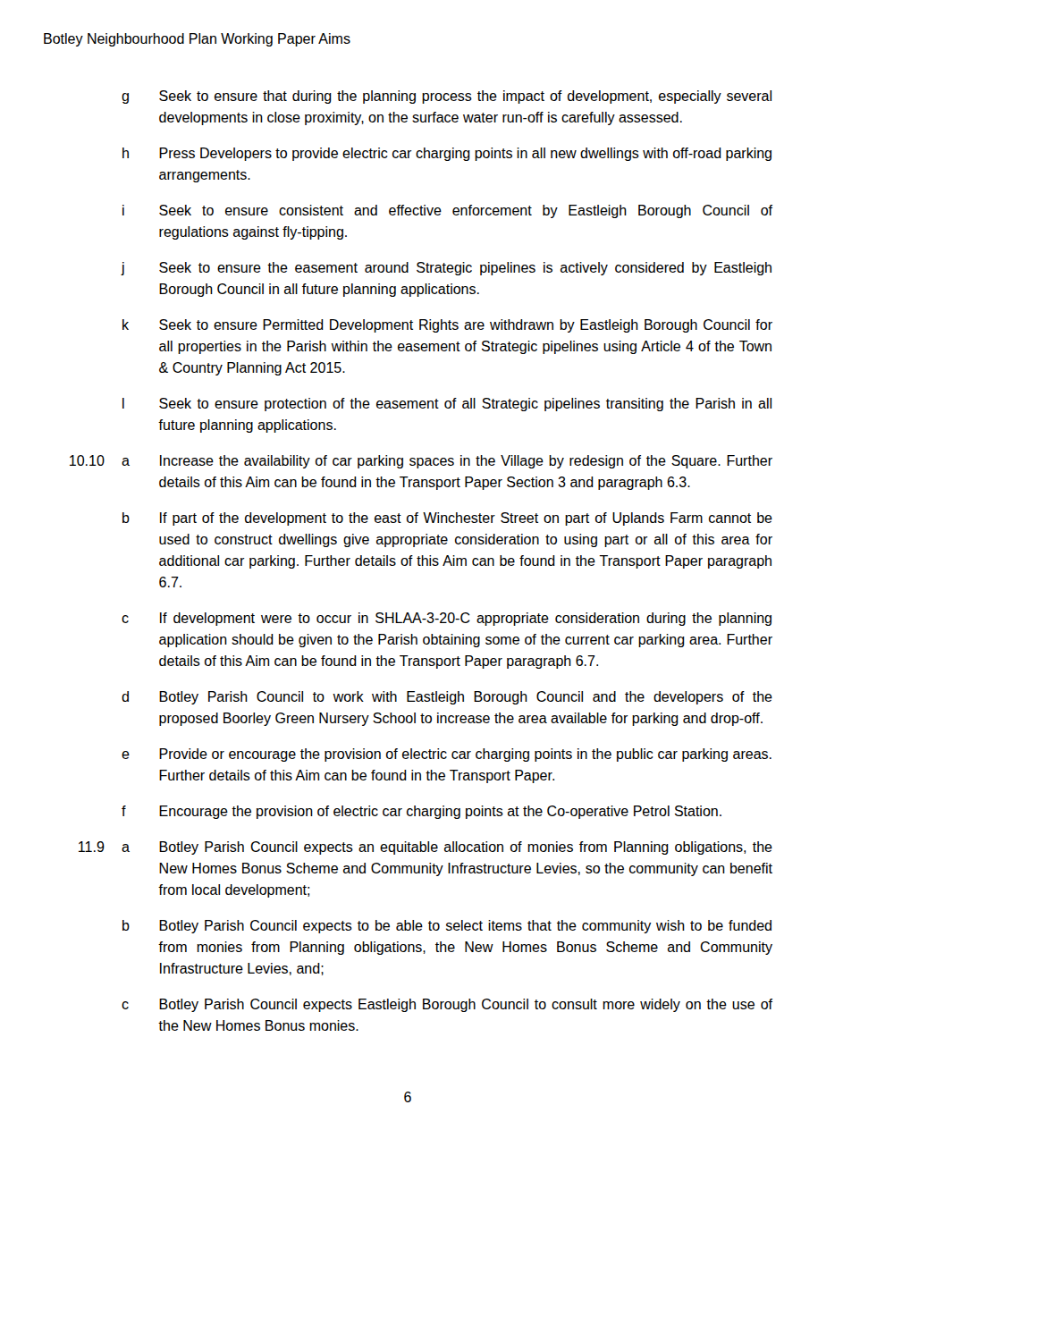Botley Neighbourhood Plan Working Paper Aims
g Seek to ensure that during the planning process the impact of development, especially several developments in close proximity, on the surface water run-off is carefully assessed.
h Press Developers to provide electric car charging points in all new dwellings with off-road parking arrangements.
i Seek to ensure consistent and effective enforcement by Eastleigh Borough Council of regulations against fly-tipping.
j Seek to ensure the easement around Strategic pipelines is actively considered by Eastleigh Borough Council in all future planning applications.
k Seek to ensure Permitted Development Rights are withdrawn by Eastleigh Borough Council for all properties in the Parish within the easement of Strategic pipelines using Article 4 of the Town & Country Planning Act 2015.
l Seek to ensure protection of the easement of all Strategic pipelines transiting the Parish in all future planning applications.
10.10
a Increase the availability of car parking spaces in the Village by redesign of the Square. Further details of this Aim can be found in the Transport Paper Section 3 and paragraph 6.3.
b If part of the development to the east of Winchester Street on part of Uplands Farm cannot be used to construct dwellings give appropriate consideration to using part or all of this area for additional car parking. Further details of this Aim can be found in the Transport Paper paragraph 6.7.
c If development were to occur in SHLAA-3-20-C appropriate consideration during the planning application should be given to the Parish obtaining some of the current car parking area. Further details of this Aim can be found in the Transport Paper paragraph 6.7.
d Botley Parish Council to work with Eastleigh Borough Council and the developers of the proposed Boorley Green Nursery School to increase the area available for parking and drop-off.
e Provide or encourage the provision of electric car charging points in the public car parking areas. Further details of this Aim can be found in the Transport Paper.
f Encourage the provision of electric car charging points at the Co-operative Petrol Station.
11.9
a Botley Parish Council expects an equitable allocation of monies from Planning obligations, the New Homes Bonus Scheme and Community Infrastructure Levies, so the community can benefit from local development;
b Botley Parish Council expects to be able to select items that the community wish to be funded from monies from Planning obligations, the New Homes Bonus Scheme and Community Infrastructure Levies, and;
c Botley Parish Council expects Eastleigh Borough Council to consult more widely on the use of the New Homes Bonus monies.
6